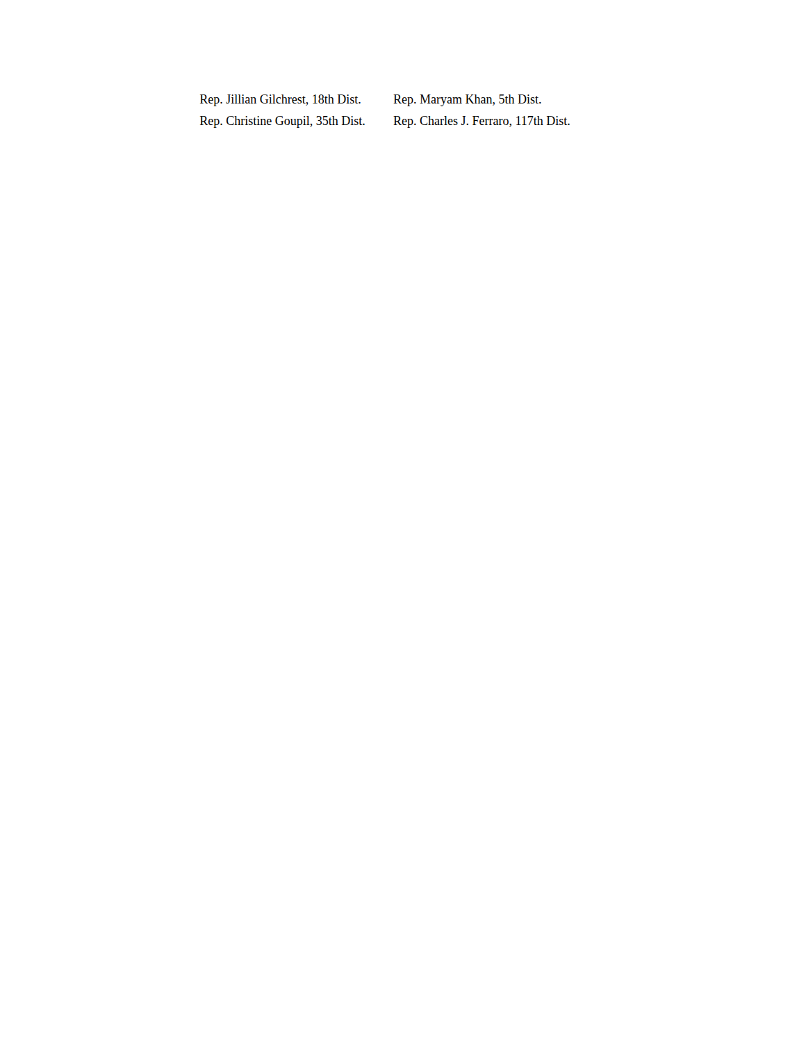| Rep. Jillian Gilchrest, 18th Dist. | Rep. Maryam Khan, 5th Dist. |
| Rep. Christine Goupil, 35th Dist. | Rep. Charles J. Ferraro, 117th Dist. |